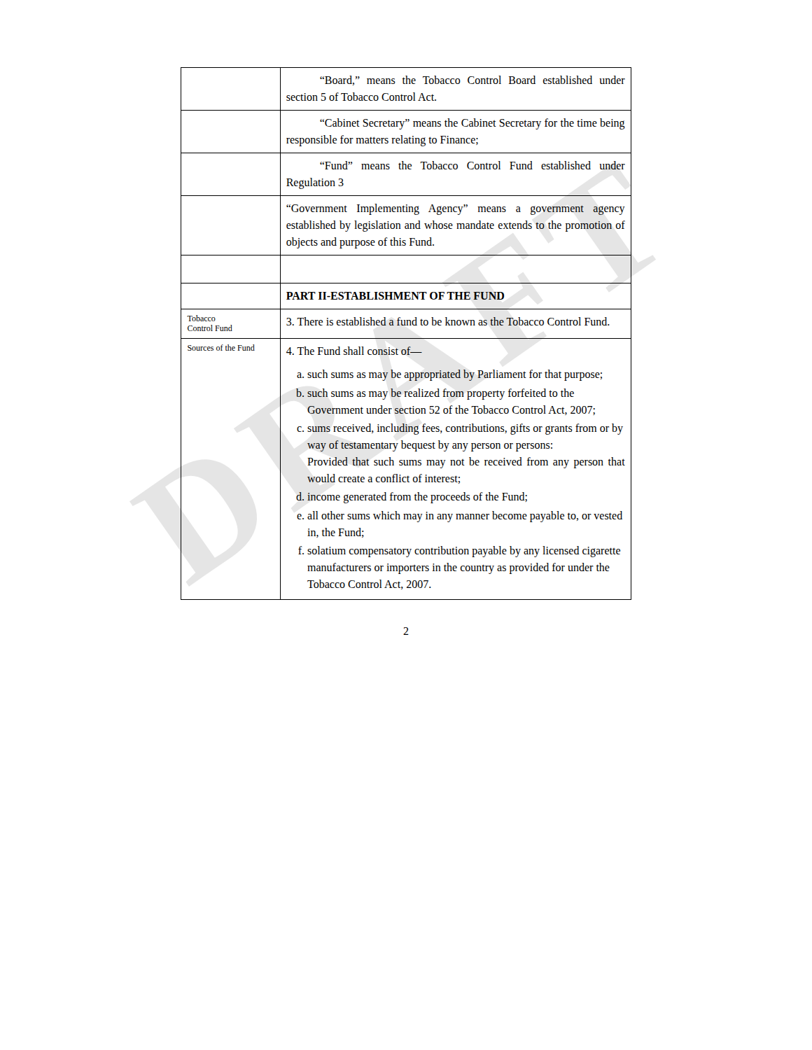DRAFT
| | “Board,” means the Tobacco Control Board established under section 5 of Tobacco Control Act. |
| | “Cabinet Secretary” means the Cabinet Secretary for the time being responsible for matters relating to Finance; |
| | “Fund” means the Tobacco Control Fund established under Regulation 3 |
| | “Government Implementing Agency” means a government agency established by legislation and whose mandate extends to the promotion of objects and purpose of this Fund. |
| | PART II-ESTABLISHMENT OF THE FUND |
| Tobacco Control Fund | 3. There is established a fund to be known as the Tobacco Control Fund. |
| Sources of the Fund | 4. The Fund shall consist of— such sums as may be appropriated by Parliament for that purpose; such sums as may be realized from property forfeited to the Government under section 52 of the Tobacco Control Act, 2007; sums received, including fees, contributions, gifts or grants from or by way of testamentary bequest by any person or persons: Provided that such sums may not be received from any person that would create a conflict of interest; income generated from the proceeds of the Fund; all other sums which may in any manner become payable to, or vested in, the Fund; solatium compensatory contribution payable by any licensed cigarette manufacturers or importers in the country as provided for under the Tobacco Control Act, 2007. |
2